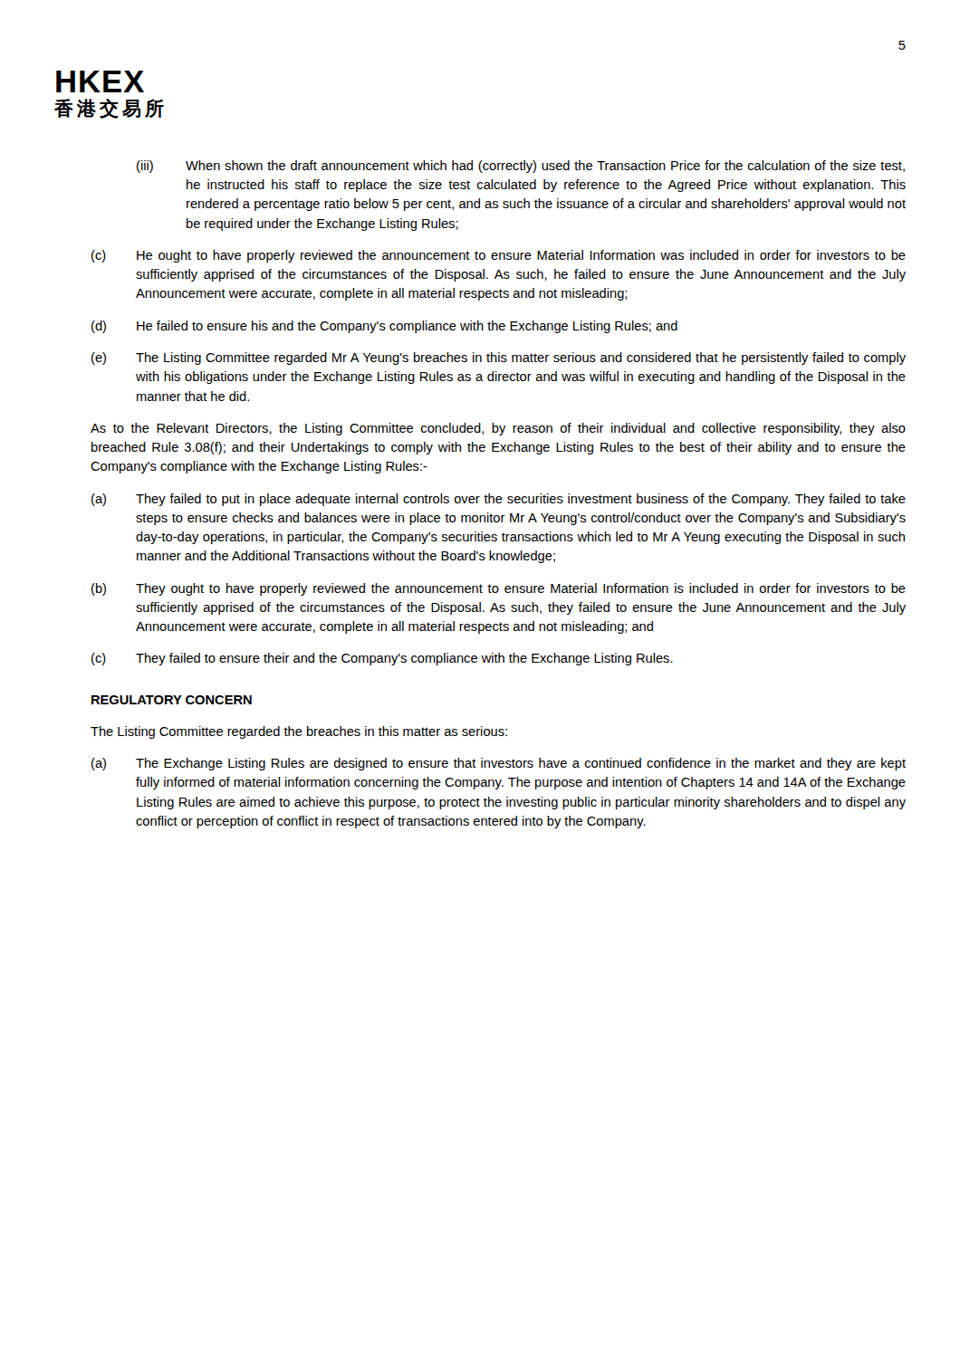5
HKEX
香港交易所
(iii)
When shown the draft announcement which had (correctly) used the Transaction Price for the calculation of the size test, he instructed his staff to replace the size test calculated by reference to the Agreed Price without explanation. This rendered a percentage ratio below 5 per cent, and as such the issuance of a circular and shareholders' approval would not be required under the Exchange Listing Rules;
(c)
He ought to have properly reviewed the announcement to ensure Material Information was included in order for investors to be sufficiently apprised of the circumstances of the Disposal. As such, he failed to ensure the June Announcement and the July Announcement were accurate, complete in all material respects and not misleading;
(d)
He failed to ensure his and the Company's compliance with the Exchange Listing Rules; and
(e)
The Listing Committee regarded Mr A Yeung's breaches in this matter serious and considered that he persistently failed to comply with his obligations under the Exchange Listing Rules as a director and was wilful in executing and handling of the Disposal in the manner that he did.
As to the Relevant Directors, the Listing Committee concluded, by reason of their individual and collective responsibility, they also breached Rule 3.08(f); and their Undertakings to comply with the Exchange Listing Rules to the best of their ability and to ensure the Company's compliance with the Exchange Listing Rules:-
(a)
They failed to put in place adequate internal controls over the securities investment business of the Company. They failed to take steps to ensure checks and balances were in place to monitor Mr A Yeung's control/conduct over the Company's and Subsidiary's day-to-day operations, in particular, the Company's securities transactions which led to Mr A Yeung executing the Disposal in such manner and the Additional Transactions without the Board's knowledge;
(b)
They ought to have properly reviewed the announcement to ensure Material Information is included in order for investors to be sufficiently apprised of the circumstances of the Disposal. As such, they failed to ensure the June Announcement and the July Announcement were accurate, complete in all material respects and not misleading; and
(c)
They failed to ensure their and the Company's compliance with the Exchange Listing Rules.
REGULATORY CONCERN
The Listing Committee regarded the breaches in this matter as serious:
(a)
The Exchange Listing Rules are designed to ensure that investors have a continued confidence in the market and they are kept fully informed of material information concerning the Company. The purpose and intention of Chapters 14 and 14A of the Exchange Listing Rules are aimed to achieve this purpose, to protect the investing public in particular minority shareholders and to dispel any conflict or perception of conflict in respect of transactions entered into by the Company.